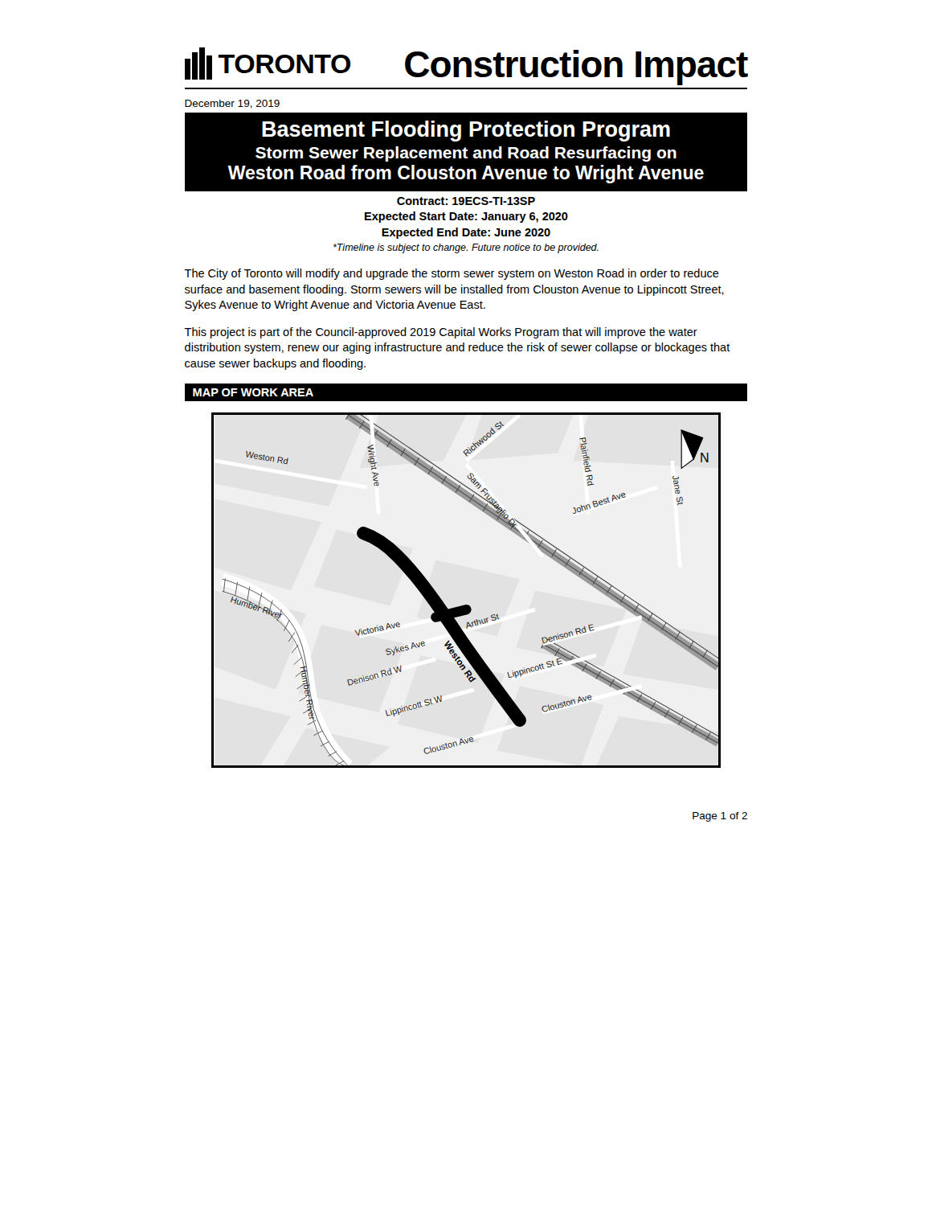TORONTO
Construction Impact
December 19, 2019
Basement Flooding Protection Program
Storm Sewer Replacement and Road Resurfacing on
Weston Road from Clouston Avenue to Wright Avenue
Contract: 19ECS-TI-13SP
Expected Start Date: January 6, 2020
Expected End Date: June 2020
*Timeline is subject to change. Future notice to be provided.
The City of Toronto will modify and upgrade the storm sewer system on Weston Road in order to reduce surface and basement flooding. Storm sewers will be installed from Clouston Avenue to Lippincott Street, Sykes Avenue to Wright Avenue and Victoria Avenue East.
This project is part of the Council-approved 2019 Capital Works Program that will improve the water distribution system, renew our aging infrastructure and reduce the risk of sewer collapse or blockages that cause sewer backups and flooding.
MAP OF WORK AREA
Weston Rd Weston Rd Wright Ave Richwood St Sam Frustaglio Dr Plainfield Rd John Best Ave Jane St Victoria Ave Sykes Ave Arthur St Denison Rd E Denison Rd W Lippincott St E Lippincott St W Clouston Ave Clouston Ave Humber River Humber River N
Page 1 of 2